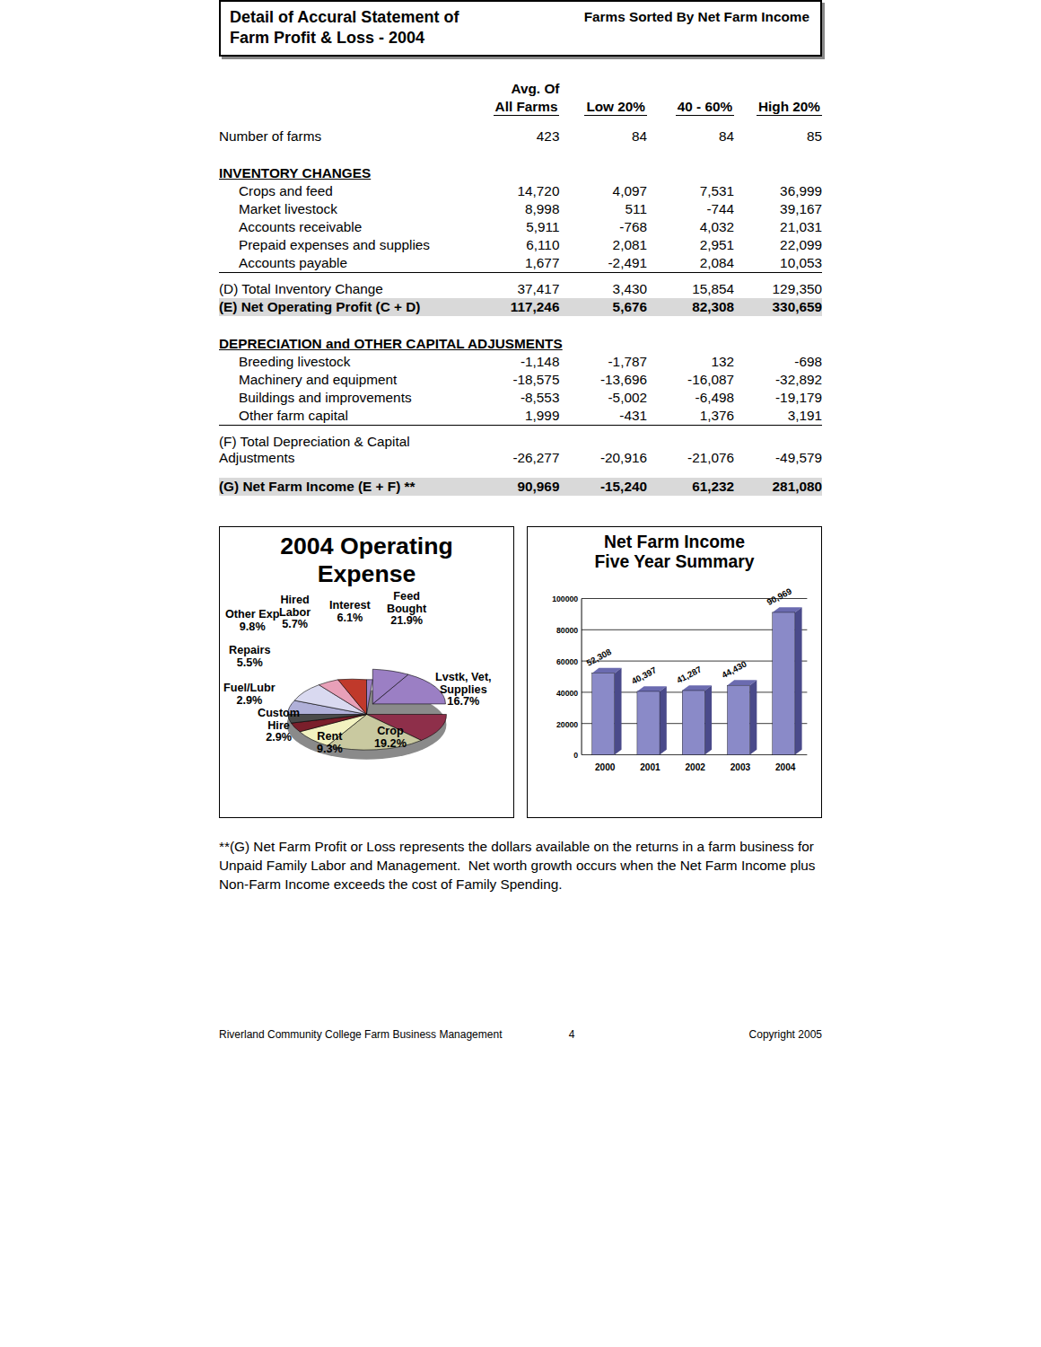Detail of Accural Statement of
Farm Profit & Loss - 2004
Farms Sorted By Net Farm Income
| | Avg. Of | | | |
| | All Farms | Low 20% | 40 - 60% | High 20% |
| Number of farms | 423 | 84 | 84 | 85 |
| INVENTORY CHANGES | |
| Crops and feed | 14,720 | 4,097 | 7,531 | 36,999 |
| Market livestock | 8,998 | 511 | -744 | 39,167 |
| Accounts receivable | 5,911 | -768 | 4,032 | 21,031 |
| Prepaid expenses and supplies | 6,110 | 2,081 | 2,951 | 22,099 |
| Accounts payable | 1,677 | -2,491 | 2,084 | 10,053 |
| (D) Total Inventory Change | 37,417 | 3,430 | 15,854 | 129,350 |
| (E) Net Operating Profit (C + D) | 117,246 | 5,676 | 82,308 | 330,659 |
| DEPRECIATION and OTHER CAPITAL ADJUSMENTS |
| Breeding livestock | -1,148 | -1,787 | 132 | -698 |
| Machinery and equipment | -18,575 | -13,696 | -16,087 | -32,892 |
| Buildings and improvements | -8,553 | -5,002 | -6,498 | -19,179 |
| Other farm capital | 1,999 | -431 | 1,376 | 3,191 |
| (F) Total Depreciation & Capital Adjustments | -26,277 | -20,916 | -21,076 | -49,579 |
| (G) Net Farm Income (E + F) ** | 90,969 | -15,240 | 61,232 | 281,080 |
2004 Operating
Expense
Hired
Labor
5.7%
Interest
6.1%
Feed
Bought
21.9%
Other Exp
9.8%
Repairs
5.5%
Fuel/Lubr
2.9%
Custom
Hire
2.9%
Rent
9.3%
Crop
19.2%
Lvstk, Vet,
Supplies
16.7%
Net Farm Income
Five Year Summary
100000 80000 60000 40000 20000 0 52,308 40,397 41,287 44,430 90,969 2000 2001 2002 2003 2004
**(G) Net Farm Profit or Loss represents the dollars available on the returns in a farm business for Unpaid Family Labor and Management. Net worth growth occurs when the Net Farm Income plus Non-Farm Income exceeds the cost of Family Spending.
Riverland Community College Farm Business Management
4
Copyright 2005